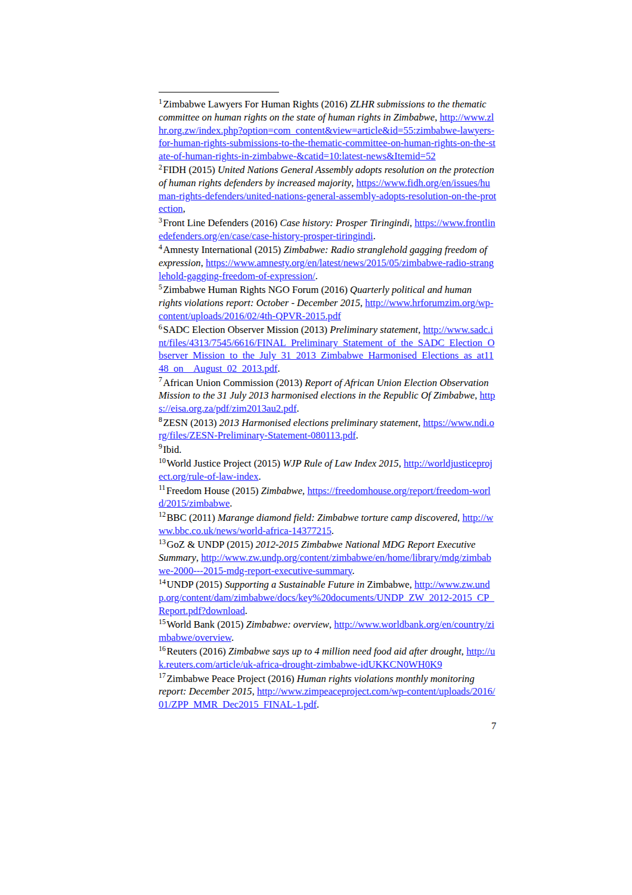1Zimbabwe Lawyers For Human Rights (2016) ZLHR submissions to the thematic committee on human rights on the state of human rights in Zimbabwe, http://www.zlhr.org.zw/index.php?option=com_content&view=article&id=55:zimbabwe-lawyers-for-human-rights-submissions-to-the-thematic-committee-on-human-rights-on-the-state-of-human-rights-in-zimbabwe-&catid=10:latest-news&Itemid=52
2FIDH (2015) United Nations General Assembly adopts resolution on the protection of human rights defenders by increased majority, https://www.fidh.org/en/issues/human-rights-defenders/united-nations-general-assembly-adopts-resolution-on-the-protection,
3Front Line Defenders (2016) Case history: Prosper Tiringindi, https://www.frontlinedefenders.org/en/case/case-history-prosper-tiringindi.
4Amnesty International (2015) Zimbabwe: Radio stranglehold gagging freedom of expression, https://www.amnesty.org/en/latest/news/2015/05/zimbabwe-radio-stranglehold-gagging-freedom-of-expression/.
5Zimbabwe Human Rights NGO Forum (2016) Quarterly political and human rights violations report: October - December 2015, http://www.hrforumzim.org/wp-content/uploads/2016/02/4th-QPVR-2015.pdf
6SADC Election Observer Mission (2013) Preliminary statement, http://www.sadc.int/files/4313/7545/6616/FINAL_Preliminary_Statement_of_the_SADC_Election_Observer_Mission_to_the_July_31_2013_Zimbabwe_Harmonised_Elections_as_at1148_on__August_02_2013.pdf.
7African Union Commission (2013) Report of African Union Election Observation Mission to the 31 July 2013 harmonised elections in the Republic Of Zimbabwe, https://eisa.org.za/pdf/zim2013au2.pdf.
8ZESN (2013) 2013 Harmonised elections preliminary statement, https://www.ndi.org/files/ZESN-Preliminary-Statement-080113.pdf.
9Ibid.
10World Justice Project (2015) WJP Rule of Law Index 2015, http://worldjusticeproject.org/rule-of-law-index.
11Freedom House (2015) Zimbabwe, https://freedomhouse.org/report/freedom-world/2015/zimbabwe.
12BBC (2011) Marange diamond field: Zimbabwe torture camp discovered, http://www.bbc.co.uk/news/world-africa-14377215.
13GoZ & UNDP (2015) 2012-2015 Zimbabwe National MDG Report Executive Summary, http://www.zw.undp.org/content/zimbabwe/en/home/library/mdg/zimbabwe-2000---2015-mdg-report-executive-summary.
14UNDP (2015) Supporting a Sustainable Future in Zimbabwe, http://www.zw.undp.org/content/dam/zimbabwe/docs/key%20documents/UNDP_ZW_2012-2015_CP_Report.pdf?download.
15World Bank (2015) Zimbabwe: overview, http://www.worldbank.org/en/country/zimbabwe/overview.
16Reuters (2016) Zimbabwe says up to 4 million need food aid after drought, http://uk.reuters.com/article/uk-africa-drought-zimbabwe-idUKKCN0WH0K9
17Zimbabwe Peace Project (2016) Human rights violations monthly monitoring report: December 2015, http://www.zimpeaceproject.com/wp-content/uploads/2016/01/ZPP_MMR_Dec2015_FINAL-1.pdf.
7